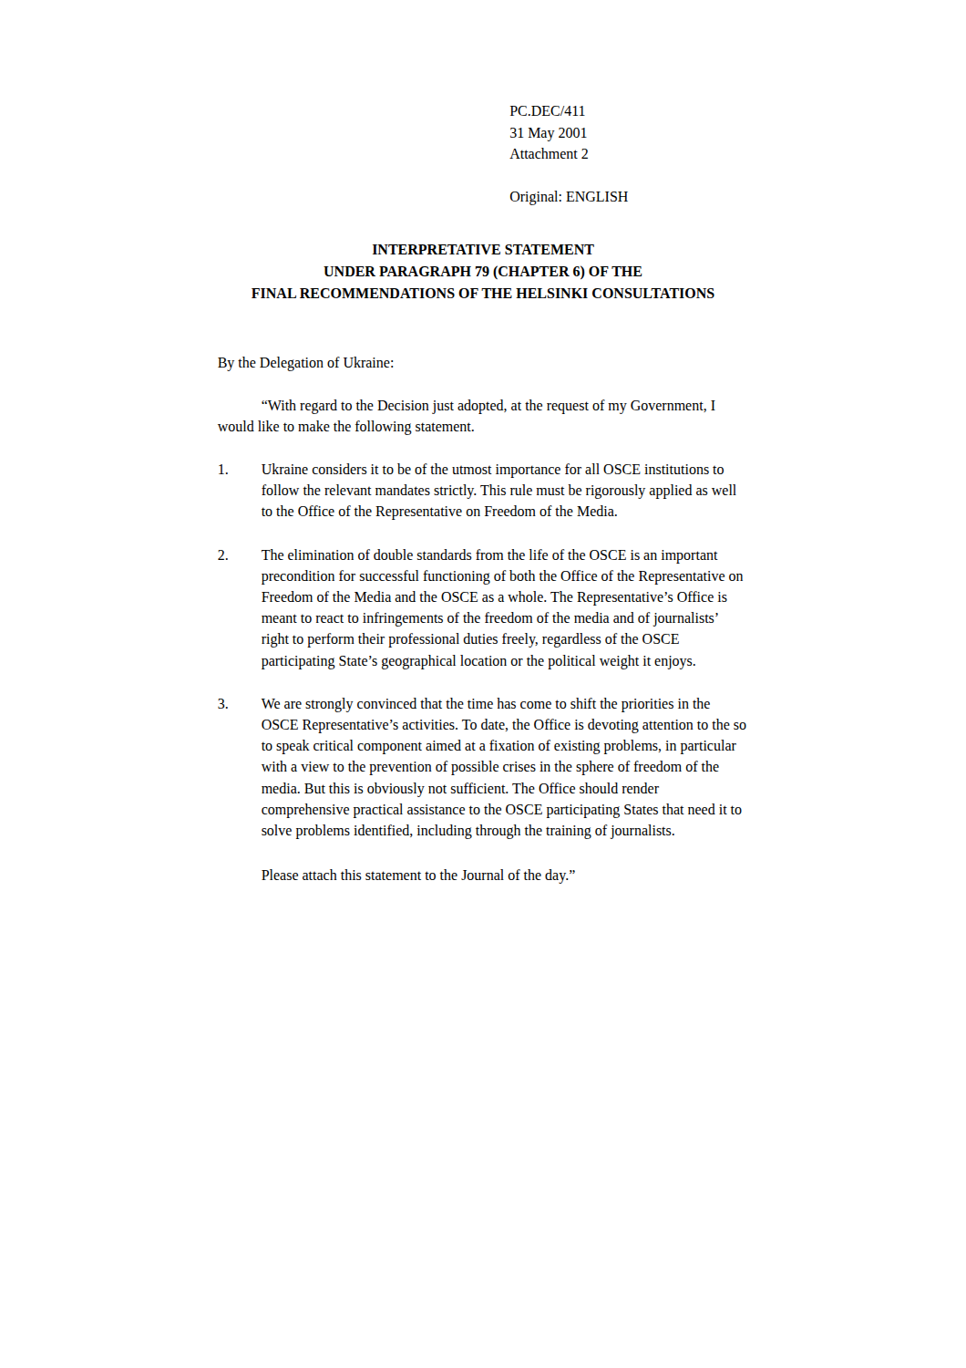PC.DEC/411
31 May 2001
Attachment 2
Original: ENGLISH
INTERPRETATIVE STATEMENT UNDER PARAGRAPH 79 (CHAPTER 6) OF THE FINAL RECOMMENDATIONS OF THE HELSINKI CONSULTATIONS
By the Delegation of Ukraine:
“With regard to the Decision just adopted, at the request of my Government, I would like to make the following statement.
1. Ukraine considers it to be of the utmost importance for all OSCE institutions to follow the relevant mandates strictly. This rule must be rigorously applied as well to the Office of the Representative on Freedom of the Media.
2. The elimination of double standards from the life of the OSCE is an important precondition for successful functioning of both the Office of the Representative on Freedom of the Media and the OSCE as a whole. The Representative’s Office is meant to react to infringements of the freedom of the media and of journalists’ right to perform their professional duties freely, regardless of the OSCE participating State’s geographical location or the political weight it enjoys.
3. We are strongly convinced that the time has come to shift the priorities in the OSCE Representative’s activities. To date, the Office is devoting attention to the so to speak critical component aimed at a fixation of existing problems, in particular with a view to the prevention of possible crises in the sphere of freedom of the media. But this is obviously not sufficient. The Office should render comprehensive practical assistance to the OSCE participating States that need it to solve problems identified, including through the training of journalists.
Please attach this statement to the Journal of the day.”